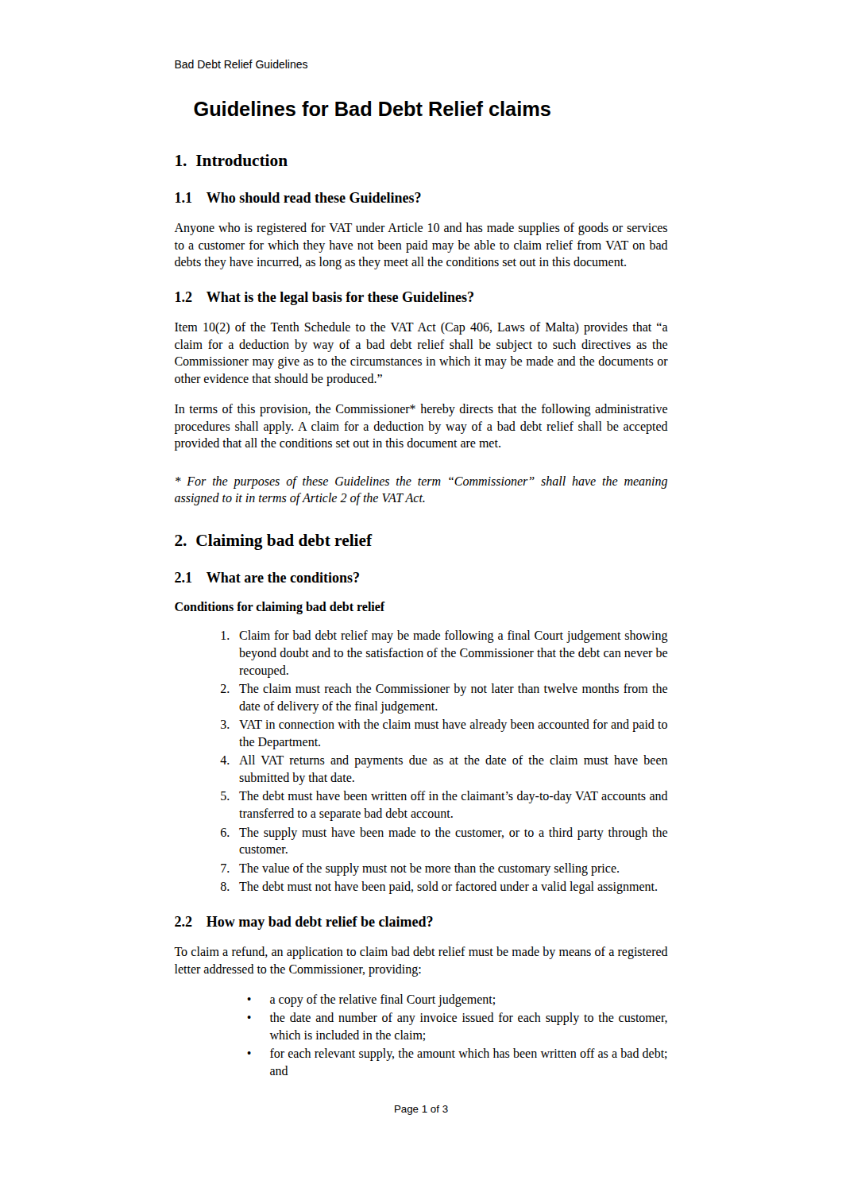Bad Debt Relief Guidelines
Guidelines for Bad Debt Relief claims
1. Introduction
1.1 Who should read these Guidelines?
Anyone who is registered for VAT under Article 10 and has made supplies of goods or services to a customer for which they have not been paid may be able to claim relief from VAT on bad debts they have incurred, as long as they meet all the conditions set out in this document.
1.2 What is the legal basis for these Guidelines?
Item 10(2) of the Tenth Schedule to the VAT Act (Cap 406, Laws of Malta) provides that “a claim for a deduction by way of a bad debt relief shall be subject to such directives as the Commissioner may give as to the circumstances in which it may be made and the documents or other evidence that should be produced.”
In terms of this provision, the Commissioner* hereby directs that the following administrative procedures shall apply. A claim for a deduction by way of a bad debt relief shall be accepted provided that all the conditions set out in this document are met.
* For the purposes of these Guidelines the term “Commissioner” shall have the meaning assigned to it in terms of Article 2 of the VAT Act.
2. Claiming bad debt relief
2.1 What are the conditions?
Conditions for claiming bad debt relief
Claim for bad debt relief may be made following a final Court judgement showing beyond doubt and to the satisfaction of the Commissioner that the debt can never be recouped.
The claim must reach the Commissioner by not later than twelve months from the date of delivery of the final judgement.
VAT in connection with the claim must have already been accounted for and paid to the Department.
All VAT returns and payments due as at the date of the claim must have been submitted by that date.
The debt must have been written off in the claimant’s day-to-day VAT accounts and transferred to a separate bad debt account.
The supply must have been made to the customer, or to a third party through the customer.
The value of the supply must not be more than the customary selling price.
The debt must not have been paid, sold or factored under a valid legal assignment.
2.2 How may bad debt relief be claimed?
To claim a refund, an application to claim bad debt relief must be made by means of a registered letter addressed to the Commissioner, providing:
a copy of the relative final Court judgement;
the date and number of any invoice issued for each supply to the customer, which is included in the claim;
for each relevant supply, the amount which has been written off as a bad debt; and
Page 1 of 3